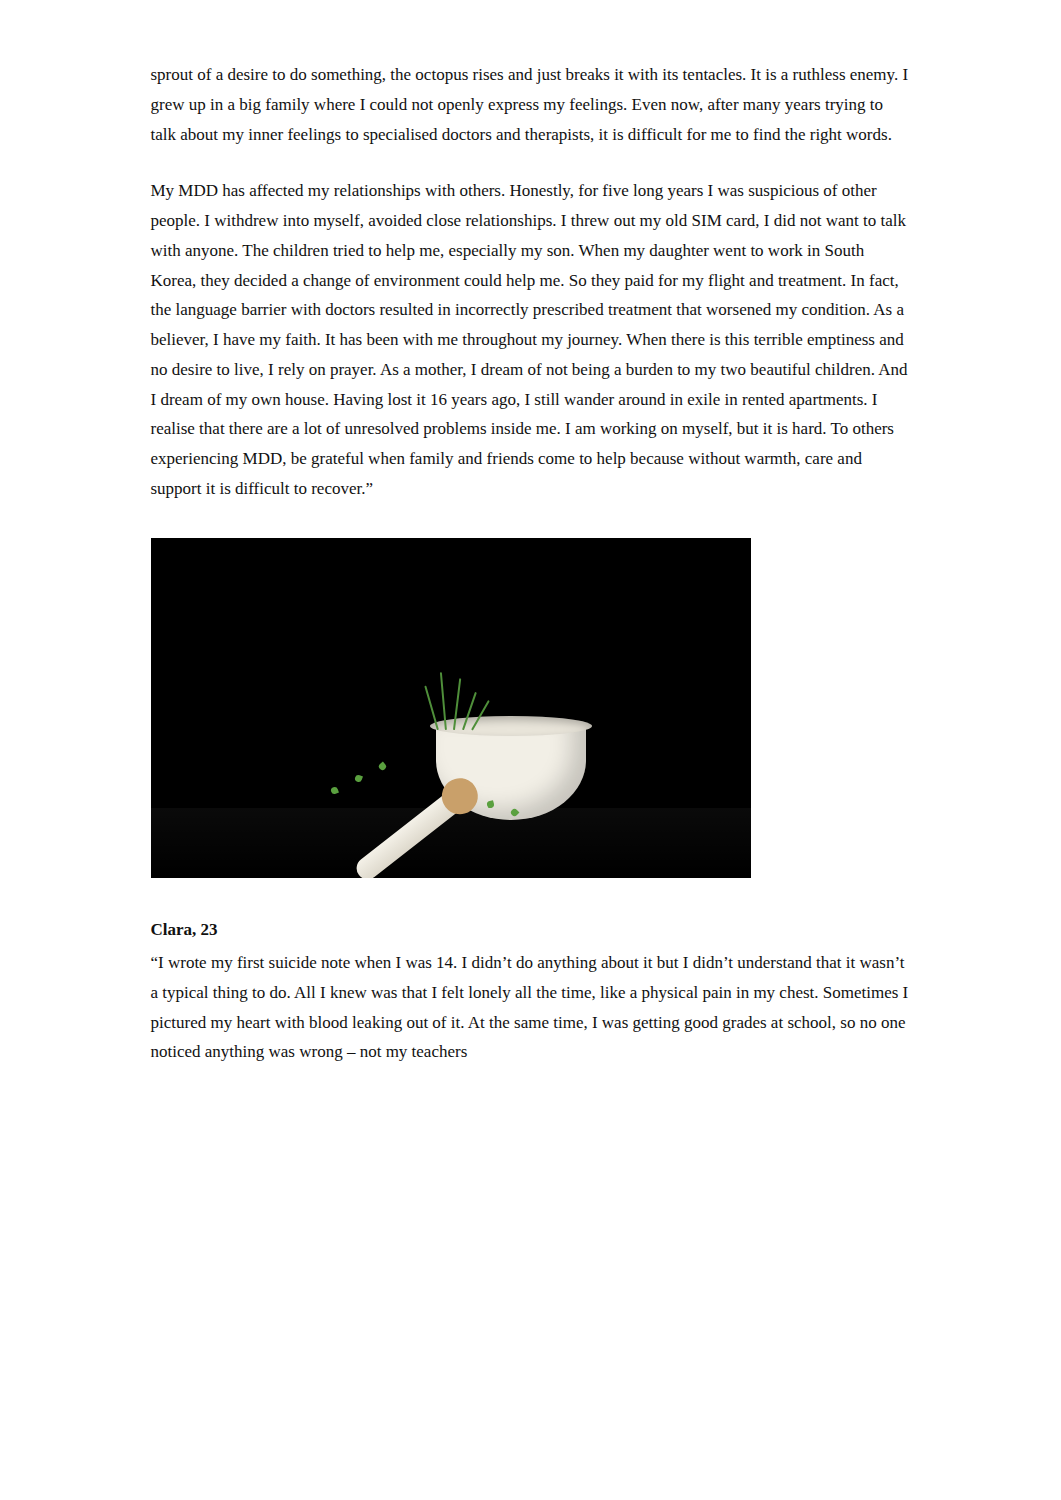sprout of a desire to do something, the octopus rises and just breaks it with its tentacles. It is a ruthless enemy. I grew up in a big family where I could not openly express my feelings. Even now, after many years trying to talk about my inner feelings to specialised doctors and therapists, it is difficult for me to find the right words.
My MDD has affected my relationships with others. Honestly, for five long years I was suspicious of other people. I withdrew into myself, avoided close relationships. I threw out my old SIM card, I did not want to talk with anyone. The children tried to help me, especially my son. When my daughter went to work in South Korea, they decided a change of environment could help me. So they paid for my flight and treatment. In fact, the language barrier with doctors resulted in incorrectly prescribed treatment that worsened my condition. As a believer, I have my faith. It has been with me throughout my journey. When there is this terrible emptiness and no desire to live, I rely on prayer. As a mother, I dream of not being a burden to my two beautiful children. And I dream of my own house. Having lost it 16 years ago, I still wander around in exile in rented apartments. I realise that there are a lot of unresolved problems inside me. I am working on myself, but it is hard. To others experiencing MDD, be grateful when family and friends come to help because without warmth, care and support it is difficult to recover.”
Clara, 23
“I wrote my first suicide note when I was 14. I didn’t do anything about it but I didn’t understand that it wasn’t a typical thing to do. All I knew was that I felt lonely all the time, like a physical pain in my chest. Sometimes I pictured my heart with blood leaking out of it. At the same time, I was getting good grades at school, so no one noticed anything was wrong – not my teachers